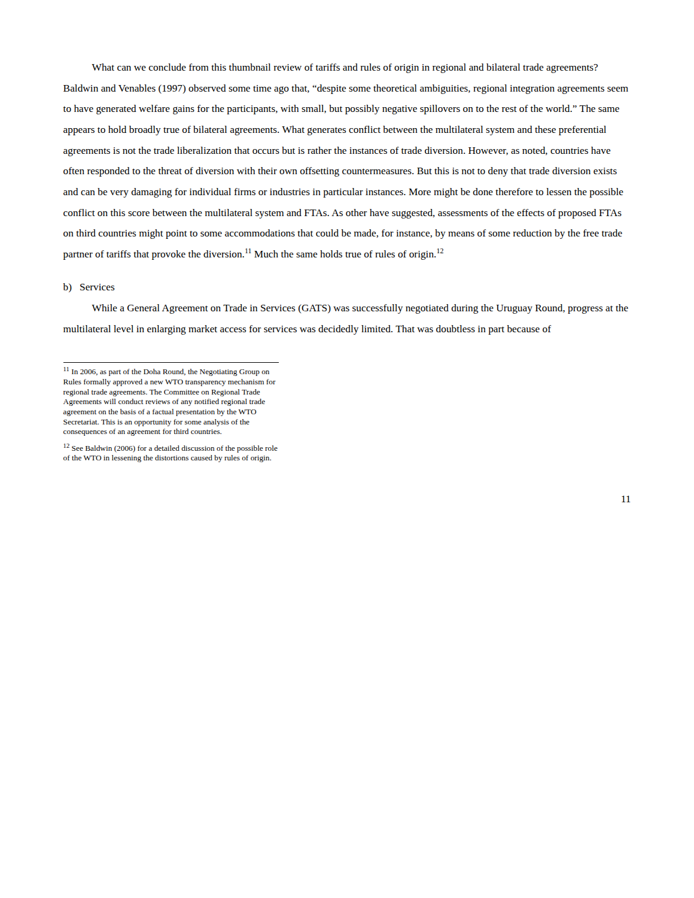What can we conclude from this thumbnail review of tariffs and rules of origin in regional and bilateral trade agreements? Baldwin and Venables (1997) observed some time ago that, “despite some theoretical ambiguities, regional integration agreements seem to have generated welfare gains for the participants, with small, but possibly negative spillovers on to the rest of the world.” The same appears to hold broadly true of bilateral agreements. What generates conflict between the multilateral system and these preferential agreements is not the trade liberalization that occurs but is rather the instances of trade diversion. However, as noted, countries have often responded to the threat of diversion with their own offsetting countermeasures. But this is not to deny that trade diversion exists and can be very damaging for individual firms or industries in particular instances. More might be done therefore to lessen the possible conflict on this score between the multilateral system and FTAs. As other have suggested, assessments of the effects of proposed FTAs on third countries might point to some accommodations that could be made, for instance, by means of some reduction by the free trade partner of tariffs that provoke the diversion.11 Much the same holds true of rules of origin.12
b) Services
While a General Agreement on Trade in Services (GATS) was successfully negotiated during the Uruguay Round, progress at the multilateral level in enlarging market access for services was decidedly limited. That was doubtless in part because of
11 In 2006, as part of the Doha Round, the Negotiating Group on Rules formally approved a new WTO transparency mechanism for regional trade agreements. The Committee on Regional Trade Agreements will conduct reviews of any notified regional trade agreement on the basis of a factual presentation by the WTO Secretariat. This is an opportunity for some analysis of the consequences of an agreement for third countries.
12 See Baldwin (2006) for a detailed discussion of the possible role of the WTO in lessening the distortions caused by rules of origin.
11